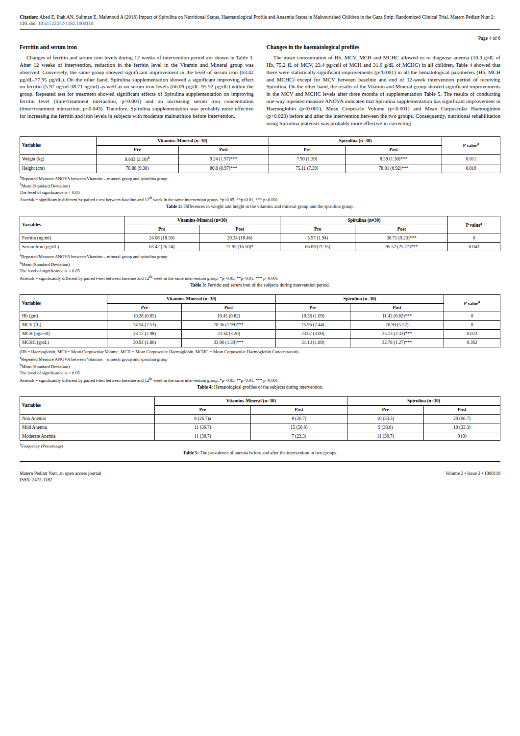Citation: Abed E, Ihab AN, Suliman E, Mahmoud A (2016) Impact of Spirulina on Nutritional Status, Haematological Profile and Anaemia Status in Malnourished Children in the Gaza Strip: Randomized Clinical Trial. Matern Pediatr Nutr 2: 110. doi: 10.41722472-1182.1000110
Page 4 of 6
Ferritin and serum iron
Changes of ferritin and serum iron levels during 12 weeks of intervention period are shown in Table 3. After 12 weeks of intervention, reduction in the ferritin level in the Vitamin and Mineral group was observed. Conversely, the same group showed significant improvement in the level of serum iron (63.42 µg/dL-77.95 µg/dL). On the other hand, Spirulina supplementation showed a significant improving effect on ferritin (5.97 ng/ml-38.71 ng/ml) as well as on serum iron levels (66.09 µg/dL-95.52 µg/dL) within the group. Repeated test for treatment showed significant effects of Spirulina supplementation on improving ferritin level (time×treatment interaction, p<0.001) and on increasing serum iron concentration (time×treatment interaction, p<0.043). Therefore, Spirulina supplementation was probably more effective for increasing the ferritin and iron levels in subjects with moderate malnutrition before intervention.
Changes in the haematological profiles
The mean concentration of Hb, MCV, MCH and MCHC allowed us to diagnose anemia (10.3 g/dL of Hb, 75.2 fL of MCV, 23.4 pg/cell of MCH and 31.0 g/dL of MCHC) in all children. Table 4 showed that there were statistically significant improvements (p<0.001) in all the hematological parameters (Hb, MCH and MCHC) except for MCV between baseline and end of 12-week intervention period of receiving Spirulina. On the other hand, the results of the Vitamin and Mineral group showed significant improvements in the MCV and MCHC levels after three months of supplementation Table 5. The results of conducting one-way repeated measure ANOVA indicated that Spirulina supplementation has significant improvement in Haemoglobin (p<0.001), Mean Corpuscle Volume (p<0.001) and Mean Corpuscular Haemoglobin (p<0.023) before and after the intervention between the two groups. Consequently, nutritional rehabilitation using Spirulina platensis was probably more effective in correcting
| Variables | Vitamins-Mineral (n=30) | Spirulina (n=30) | P value a |
| --- | --- | --- | --- |
| Pre | Post | Pre | Post |
| Weight (kg) | 8.643 (2.10) b | 9.24 (1.97)*** | 7.90 (1.30) | 8.59 (1.30)*** | 0.011 |
| Height (cm) | 78.88 (9.30) | 80.8 (8.97)*** | 75.11 (7.39) | 78.01 (6.92)*** | 0.016 |
aRepeated Measure ANOVA between Vitamins – mineral group and spirulina group
bMean (Standard Deviation)
The level of significance is < 0.05
Asterisk = significantly different by paired t-test between baseline and 12th week in the same intervention group, *p<0.05, **p<0.01, *** p<0.001
Table 2: Differences in weight and height in the vitamins and mineral group and the spirulina group.
| Variables | Vitamins-Mineral (n=30) | Spirulina (n=30) | P value a |
| --- | --- | --- | --- |
| Pre | Post | Pre | Post |
| Ferritin (ng/ml) | 24.08 (18.50) | 20.34 (18.46) | 5.97 (1.94) | 38.71 (9.23)*** | 0 |
| Serum Iron (µg/dL) | 63.42 (26.24) | 77.95 (16.50)* | 66.09 (21.35) | 95.52 (25.77)*** | 0.043 |
aRepeated Measure ANOVA between Vitamins – mineral group and spirulina group
bMean (Standard Deviation)
The level of significance is < 0.05
Asterisk = significantly different by paired t-test between baseline and 12th week in the same intervention group, *p<0.05, **p<0.01, *** p<0.001
Table 3: Ferritin and serum iron of the subjects during intervention period.
| Variables | Vitamins-Mineral (n=30) | Spirulina (n=30) | P value a |
| --- | --- | --- | --- |
| Pre | Post | Pre | Post |
| Hb (gm) | 10.28 (0.85) | 10.45 (0.82) | 10.38 (1.09) | 11.42 (0.82)*** | 0 |
| MCV (fL) | 74.54 (7.53) | 70.36 (7.99)*** | 75.96 (7.44) | 76.93 (5.52) | 0 |
| MCH (pg/cell) | 23.12 (2.98) | 23.34 (3.26) | 23.67 (3.00) | 25.13 (2.33)*** | 0.023 |
| MCHC (g/dL) | 30.94 (1.86) | 33.06 (1.39)*** | 31.13 (1.89) | 32.78 (1.27)*** | 0.362 |
(Hb = Haemoglobin, MCV= Mean Corpuscular Volume, MCH = Mean Corpuscular Haemoglobin, MCHC = Mean Corpuscular Haemoglobin Concentration)
aRepeated Measure ANOVA between Vitamins – mineral group and spirulina group
bMean (Standard Deviation)
The level of significance is < 0.05
Asterisk = significantly different by paired t-test between baseline and 12th week in the same intervention group, *p<0.05, **p<0.01, *** p<0.001
Table 4: Hematological profiles of the subjects during intervention.
| Variables | Vitamins-Mineral (n=30) | Spirulina (n=30) |
| --- | --- | --- |
| Pre | Post | Pre | Post |
| Non Anemia | 8 (26.7)a | 8 (26.7) | 10 (33.3) | 20 (66.7) |
| Mild Anemia | 11 (36.7) | 15 (50.0) | 9 (30.0) | 10 (33.3) |
| Moderate Anemia | 11 (36.7) | 7 (23.3) | 11 (36.7) | 0 (0) |
aFrequency (Percentage)
Table 5: The prevalence of anemia before and after the intervention in two groups.
Matern Pediatr Nutr, an open access journal
ISSN: 2472-1182
Volume 2 • Issue 2 • 1000110